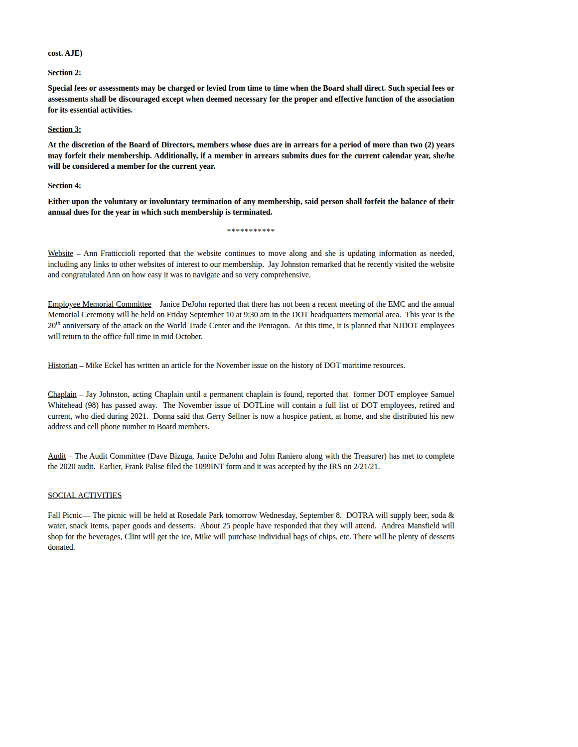cost. AJE)
Section 2:
Special fees or assessments may be charged or levied from time to time when the Board shall direct. Such special fees or assessments shall be discouraged except when deemed necessary for the proper and effective function of the association for its essential activities.
Section 3:
At the discretion of the Board of Directors, members whose dues are in arrears for a period of more than two (2) years may forfeit their membership. Additionally, if a member in arrears submits dues for the current calendar year, she/he will be considered a member for the current year.
Section 4:
Either upon the voluntary or involuntary termination of any membership, said person shall forfeit the balance of their annual dues for the year in which such membership is terminated.
***********
Website – Ann Fratticcioli reported that the website continues to move along and she is updating information as needed, including any links to other websites of interest to our membership. Jay Johnston remarked that he recently visited the website and congratulated Ann on how easy it was to navigate and so very comprehensive.
Employee Memorial Committee – Janice DeJohn reported that there has not been a recent meeting of the EMC and the annual Memorial Ceremony will be held on Friday September 10 at 9:30 am in the DOT headquarters memorial area. This year is the 20th anniversary of the attack on the World Trade Center and the Pentagon. At this time, it is planned that NJDOT employees will return to the office full time in mid October.
Historian – Mike Eckel has written an article for the November issue on the history of DOT maritime resources.
Chaplain – Jay Johnston, acting Chaplain until a permanent chaplain is found, reported that former DOT employee Samuel Whitehead (98) has passed away. The November issue of DOTLine will contain a full list of DOT employees, retired and current, who died during 2021. Donna said that Gerry Sellner is now a hospice patient, at home, and she distributed his new address and cell phone number to Board members.
Audit – The Audit Committee (Dave Bizuga, Janice DeJohn and John Raniero along with the Treasurer) has met to complete the 2020 audit. Earlier, Frank Palise filed the 1099INT form and it was accepted by the IRS on 2/21/21.
SOCIAL ACTIVITIES
Fall Picnic— The picnic will be held at Rosedale Park tomorrow Wednesday, September 8. DOTRA will supply beer, soda & water, snack items, paper goods and desserts. About 25 people have responded that they will attend. Andrea Mansfield will shop for the beverages, Clint will get the ice, Mike will purchase individual bags of chips, etc. There will be plenty of desserts donated.